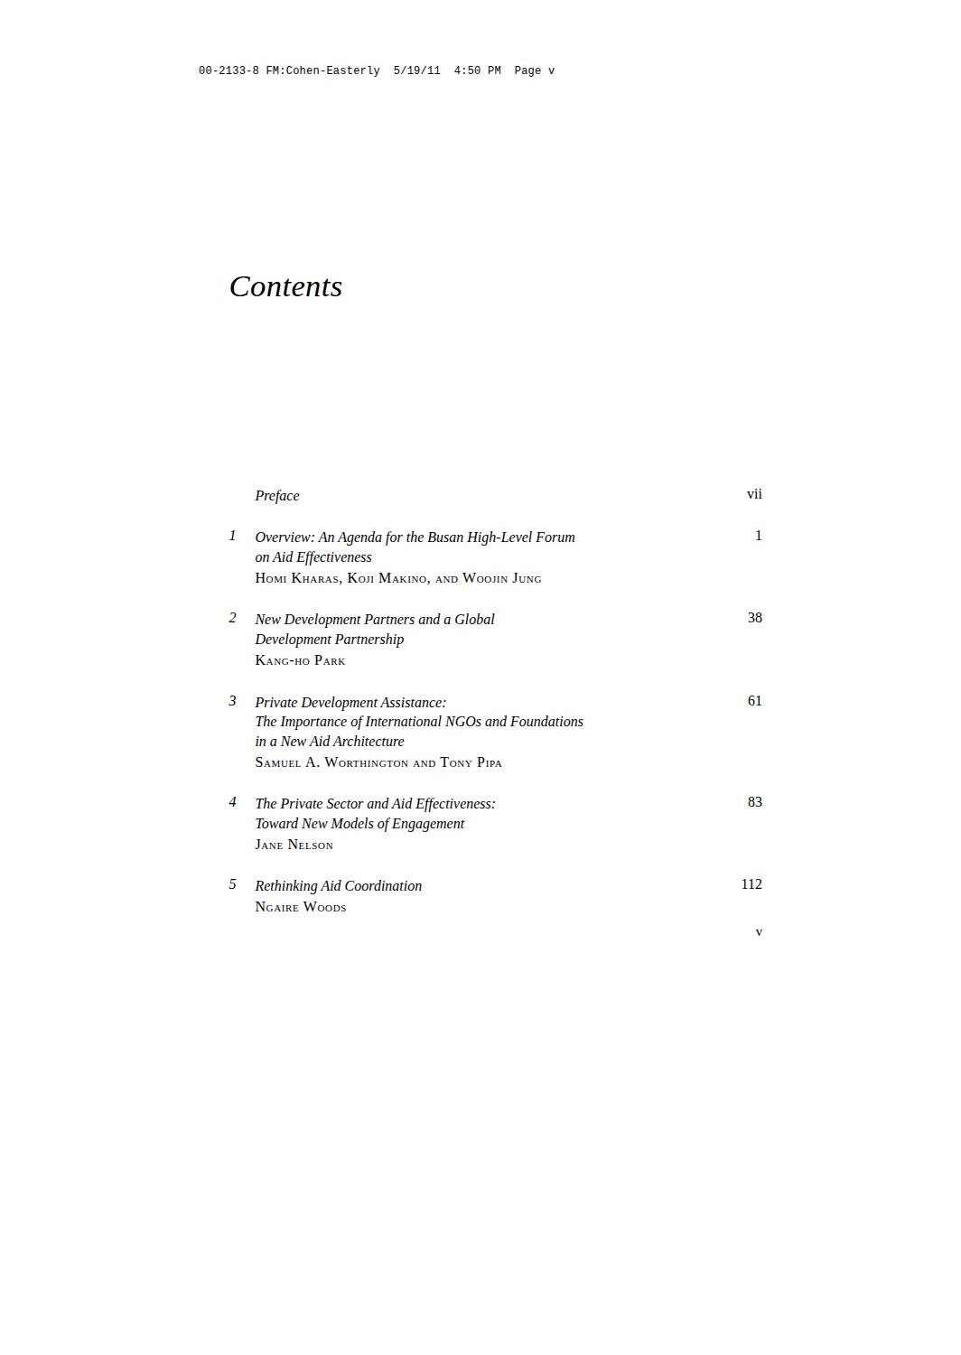00-2133-8 FM:Cohen-Easterly 5/19/11 4:50 PM Page v
Contents
Preface vii
1 Overview: An Agenda for the Busan High-Level Forum
on Aid Effectiveness Homi Kharas, Koji Makino, and Woojin Jung 1
2 New Development Partners and a Global
Development Partnership Kang-ho Park 38
3 Private Development Assistance:
The Importance of International NGOs and Foundations
in a New Aid Architecture Samuel A. Worthington and Tony Pipa 61
4 The Private Sector and Aid Effectiveness:
Toward New Models of Engagement Jane Nelson 83
5 Rethinking Aid Coordination Ngaire Woods 112
v